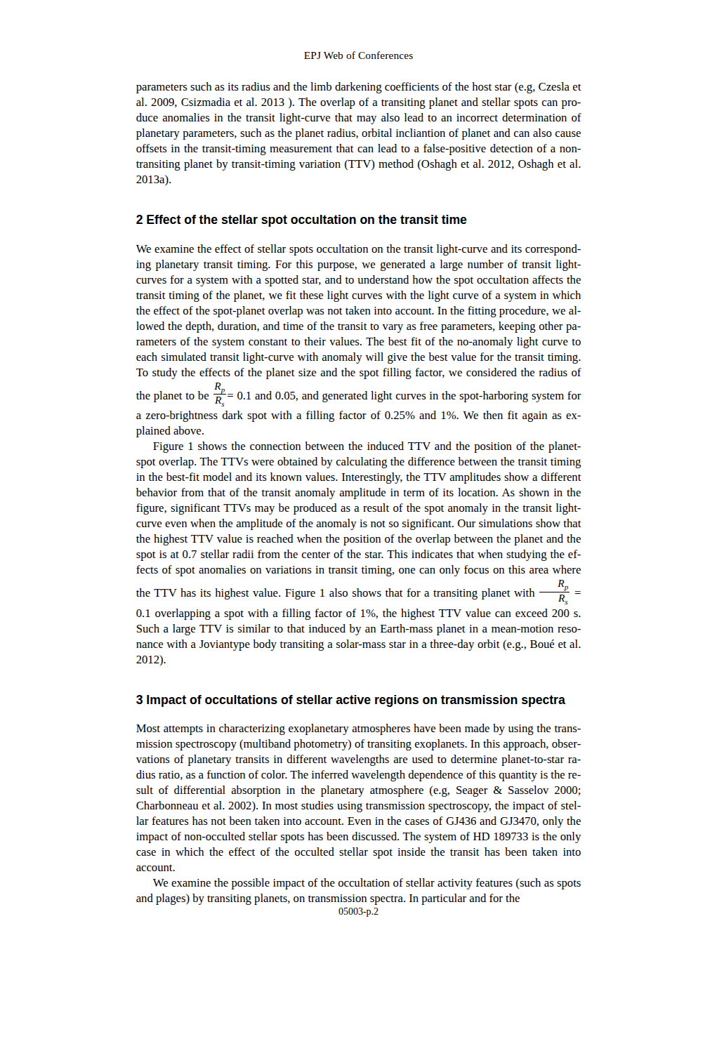EPJ Web of Conferences
parameters such as its radius and the limb darkening coefficients of the host star (e.g, Czesla et al. 2009, Csizmadia et al. 2013 ). The overlap of a transiting planet and stellar spots can produce anomalies in the transit light-curve that may also lead to an incorrect determination of planetary parameters, such as the planet radius, orbital incliantion of planet and can also cause offsets in the transit-timing measurement that can lead to a false-positive detection of a non-transiting planet by transit-timing variation (TTV) method (Oshagh et al. 2012, Oshagh et al. 2013a).
2 Effect of the stellar spot occultation on the transit time
We examine the effect of stellar spots occultation on the transit light-curve and its corresponding planetary transit timing. For this purpose, we generated a large number of transit light-curves for a system with a spotted star, and to understand how the spot occultation affects the transit timing of the planet, we fit these light curves with the light curve of a system in which the effect of the spot-planet overlap was not taken into account. In the fitting procedure, we allowed the depth, duration, and time of the transit to vary as free parameters, keeping other parameters of the system constant to their values. The best fit of the no-anomaly light curve to each simulated transit light-curve with anomaly will give the best value for the transit timing. To study the effects of the planet size and the spot filling factor, we considered the radius of the planet to be Rp Rs= 0.1 and 0.05, and generated light curves in the spot-harboring system for a zero-brightness dark spot with a filling factor of 0.25% and 1%. We then fit again as explained above.
Figure 1 shows the connection between the induced TTV and the position of the planet-spot overlap. The TTVs were obtained by calculating the difference between the transit timing in the best-fit model and its known values. Interestingly, the TTV amplitudes show a different behavior from that of the transit anomaly amplitude in term of its location. As shown in the figure, significant TTVs may be produced as a result of the spot anomaly in the transit light-curve even when the amplitude of the anomaly is not so significant. Our simulations show that the highest TTV value is reached when the position of the overlap between the planet and the spot is at 0.7 stellar radii from the center of the star. This indicates that when studying the effects of spot anomalies on variations in transit timing, one can only focus on this area where the TTV has its highest value. Figure 1 also shows that for a transiting planet with Rp Rs = 0.1 overlapping a spot with a filling factor of 1%, the highest TTV value can exceed 200 s. Such a large TTV is similar to that induced by an Earth-mass planet in a mean-motion resonance with a Joviantype body transiting a solar-mass star in a three-day orbit (e.g., Boué et al. 2012).
3 Impact of occultations of stellar active regions on transmission spectra
Most attempts in characterizing exoplanetary atmospheres have been made by using the transmission spectroscopy (multiband photometry) of transiting exoplanets. In this approach, observations of planetary transits in different wavelengths are used to determine planet-to-star radius ratio, as a function of color. The inferred wavelength dependence of this quantity is the result of differential absorption in the planetary atmosphere (e.g, Seager & Sasselov 2000; Charbonneau et al. 2002). In most studies using transmission spectroscopy, the impact of stellar features has not been taken into account. Even in the cases of GJ436 and GJ3470, only the impact of non-occulted stellar spots has been discussed. The system of HD 189733 is the only case in which the effect of the occulted stellar spot inside the transit has been taken into account.
We examine the possible impact of the occultation of stellar activity features (such as spots and plages) by transiting planets, on transmission spectra. In particular and for the
05003-p.2